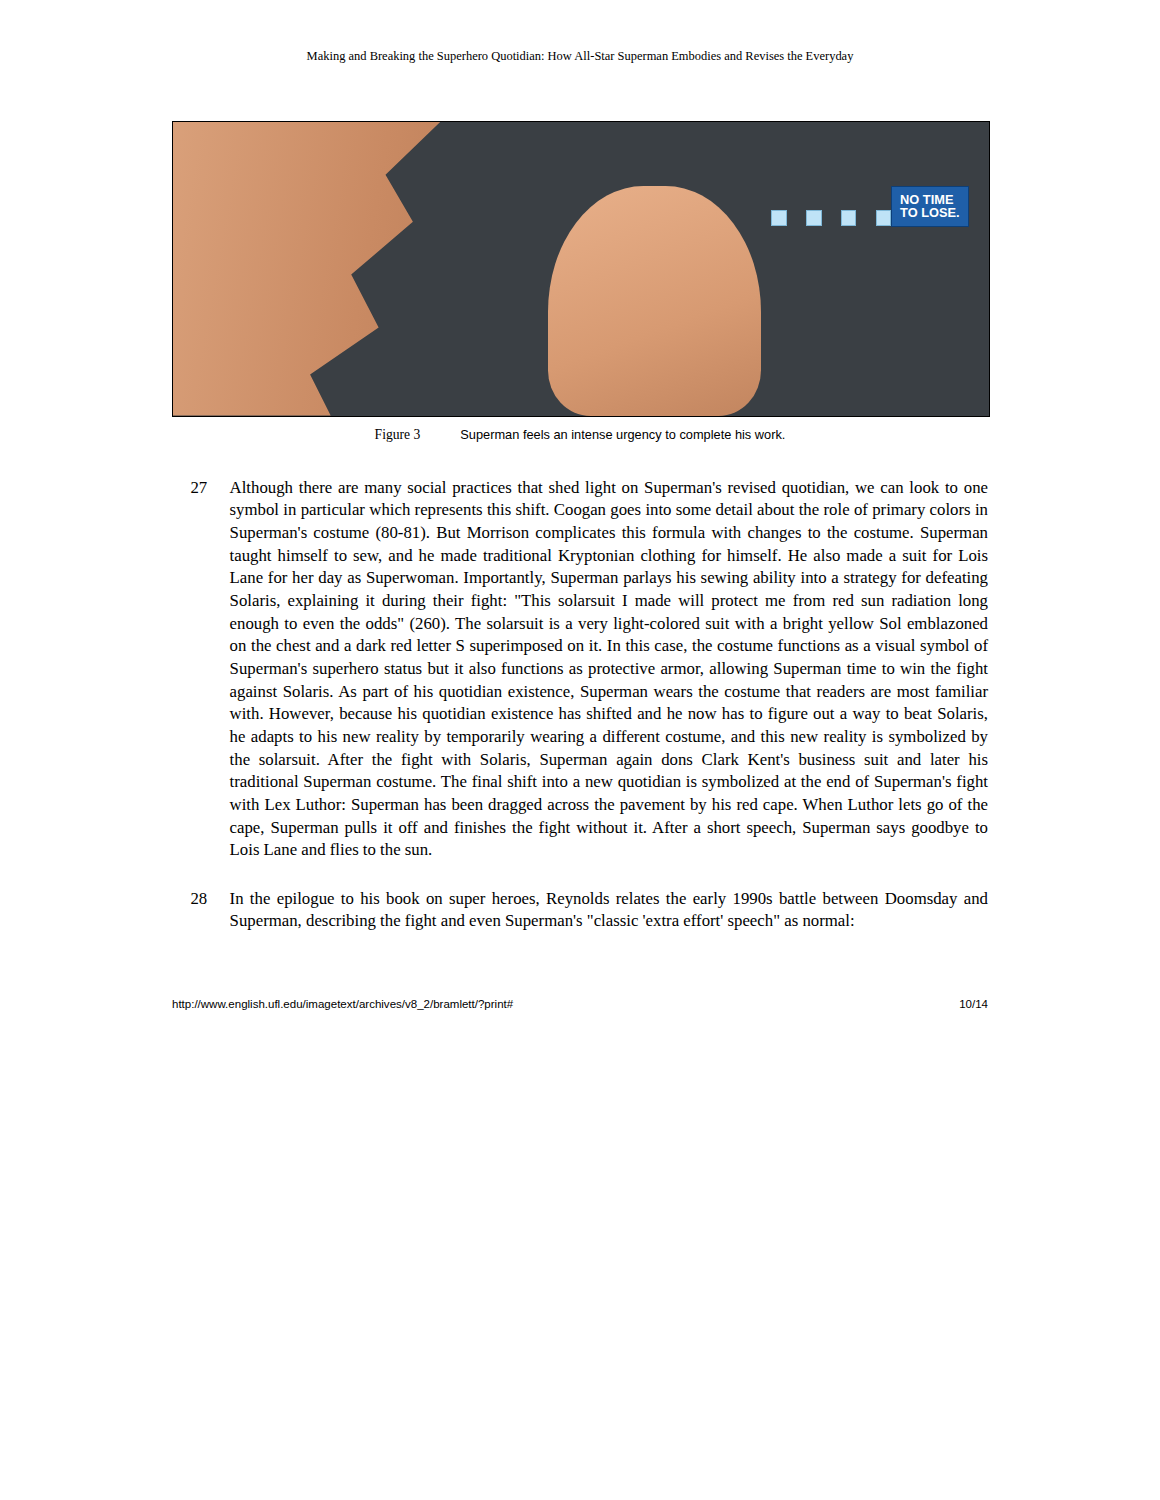Making and Breaking the Superhero Quotidian: How All-Star Superman Embodies and Revises the Everyday
NO TIME
TO LOSE.
Figure 3 Superman feels an intense urgency to complete his work.
27
Although there are many social practices that shed light on Superman's revised quotidian, we can look to one symbol in particular which represents this shift. Coogan goes into some detail about the role of primary colors in Superman's costume (80-81). But Morrison complicates this formula with changes to the costume. Superman taught himself to sew, and he made traditional Kryptonian clothing for himself. He also made a suit for Lois Lane for her day as Superwoman. Importantly, Superman parlays his sewing ability into a strategy for defeating Solaris, explaining it during their fight: "This solarsuit I made will protect me from red sun radiation long enough to even the odds" (260). The solarsuit is a very light-colored suit with a bright yellow Sol emblazoned on the chest and a dark red letter S superimposed on it. In this case, the costume functions as a visual symbol of Superman's superhero status but it also functions as protective armor, allowing Superman time to win the fight against Solaris. As part of his quotidian existence, Superman wears the costume that readers are most familiar with. However, because his quotidian existence has shifted and he now has to figure out a way to beat Solaris, he adapts to his new reality by temporarily wearing a different costume, and this new reality is symbolized by the solarsuit. After the fight with Solaris, Superman again dons Clark Kent's business suit and later his traditional Superman costume. The final shift into a new quotidian is symbolized at the end of Superman's fight with Lex Luthor: Superman has been dragged across the pavement by his red cape. When Luthor lets go of the cape, Superman pulls it off and finishes the fight without it. After a short speech, Superman says goodbye to Lois Lane and flies to the sun.
28
In the epilogue to his book on super heroes, Reynolds relates the early 1990s battle between Doomsday and Superman, describing the fight and even Superman's "classic 'extra effort' speech" as normal:
http://www.english.ufl.edu/imagetext/archives/v8_2/bramlett/?print# 10/14